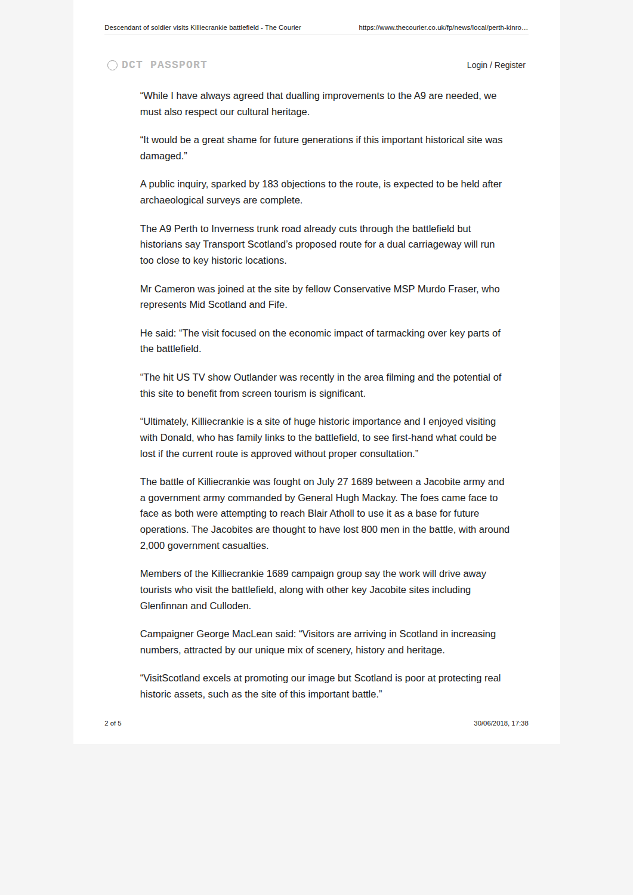Descendant of soldier visits Killiecrankie battlefield - The Courier
https://www.thecourier.co.uk/fp/news/local/perth-kinross/679903/...
DCT PASSPORT
Login / Register
“While I have always agreed that dualling improvements to the A9 are needed, we must also respect our cultural heritage.
“It would be a great shame for future generations if this important historical site was damaged.”
A public inquiry, sparked by 183 objections to the route, is expected to be held after archaeological surveys are complete.
The A9 Perth to Inverness trunk road already cuts through the battlefield but historians say Transport Scotland’s proposed route for a dual carriageway will run too close to key historic locations.
Mr Cameron was joined at the site by fellow Conservative MSP Murdo Fraser, who represents Mid Scotland and Fife.
He said: “The visit focused on the economic impact of tarmacking over key parts of the battlefield.
“The hit US TV show Outlander was recently in the area filming and the potential of this site to benefit from screen tourism is significant.
“Ultimately, Killiecrankie is a site of huge historic importance and I enjoyed visiting with Donald, who has family links to the battlefield, to see first-hand what could be lost if the current route is approved without proper consultation.”
The battle of Killiecrankie was fought on July 27 1689 between a Jacobite army and a government army commanded by General Hugh Mackay. The foes came face to face as both were attempting to reach Blair Atholl to use it as a base for future operations. The Jacobites are thought to have lost 800 men in the battle, with around 2,000 government casualties.
Members of the Killiecrankie 1689 campaign group say the work will drive away tourists who visit the battlefield, along with other key Jacobite sites including Glenfinnan and Culloden.
Campaigner George MacLean said: “Visitors are arriving in Scotland in increasing numbers, attracted by our unique mix of scenery, history and heritage.
“VisitScotland excels at promoting our image but Scotland is poor at protecting real historic assets, such as the site of this important battle.”
2 of 5
30/06/2018, 17:38